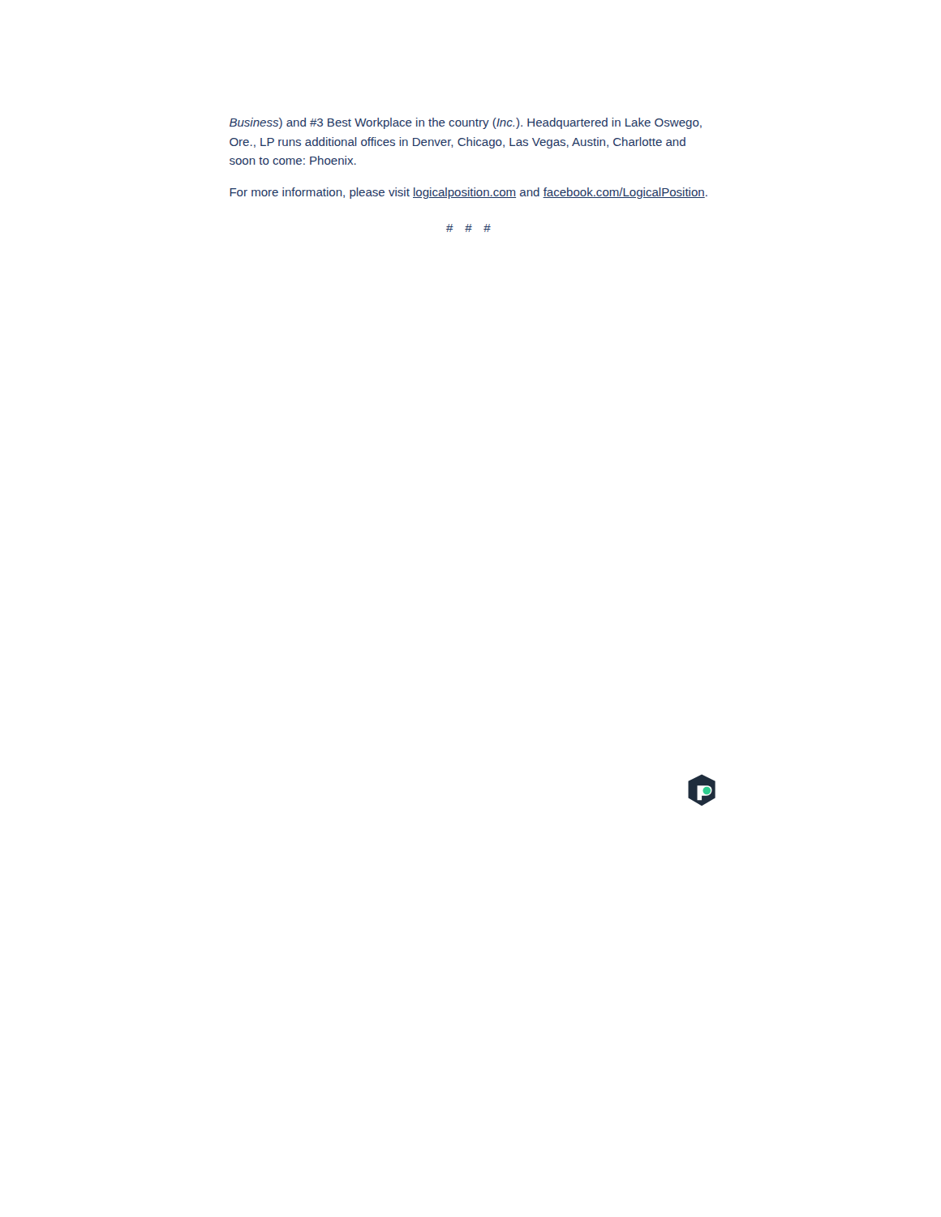Business) and #3 Best Workplace in the country (Inc.). Headquartered in Lake Oswego, Ore., LP runs additional offices in Denver, Chicago, Las Vegas, Austin, Charlotte and soon to come: Phoenix.
For more information, please visit logicalposition.com and facebook.com/LogicalPosition.
# # #